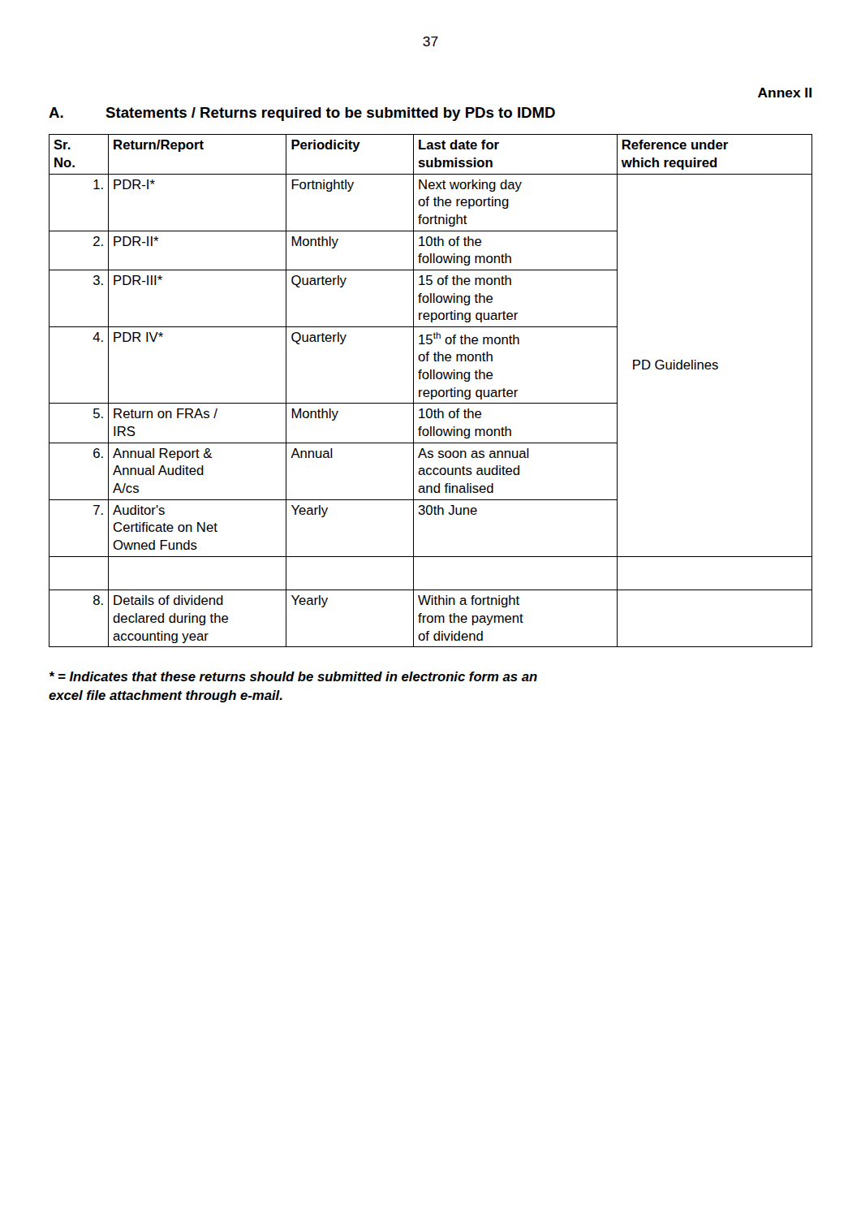37
Annex II
A. Statements / Returns required to be submitted by PDs to IDMD
| Sr. No. | Return/Report | Periodicity | Last date for submission | Reference under which required |
| --- | --- | --- | --- | --- |
| 1. | PDR-I* | Fortnightly | Next working day of the reporting fortnight | PD Guidelines |
| 2. | PDR-II* | Monthly | 10th of the following month |
| 3. | PDR-III* | Quarterly | 15 of the month following the reporting quarter |
| 4. | PDR IV* | Quarterly | 15 th of the month of the month following the reporting quarter |
| 5. | Return on FRAs / IRS | Monthly | 10th of the following month |
| 6. | Annual Report & Annual Audited A/cs | Annual | As soon as annual accounts audited and finalised |
| 7. | Auditor's Certificate on Net Owned Funds | Yearly | 30th June |
| 8. | Details of dividend declared during the accounting year | Yearly | Within a fortnight from the payment of dividend | |
* = Indicates that these returns should be submitted in electronic form as an
excel file attachment through e-mail.